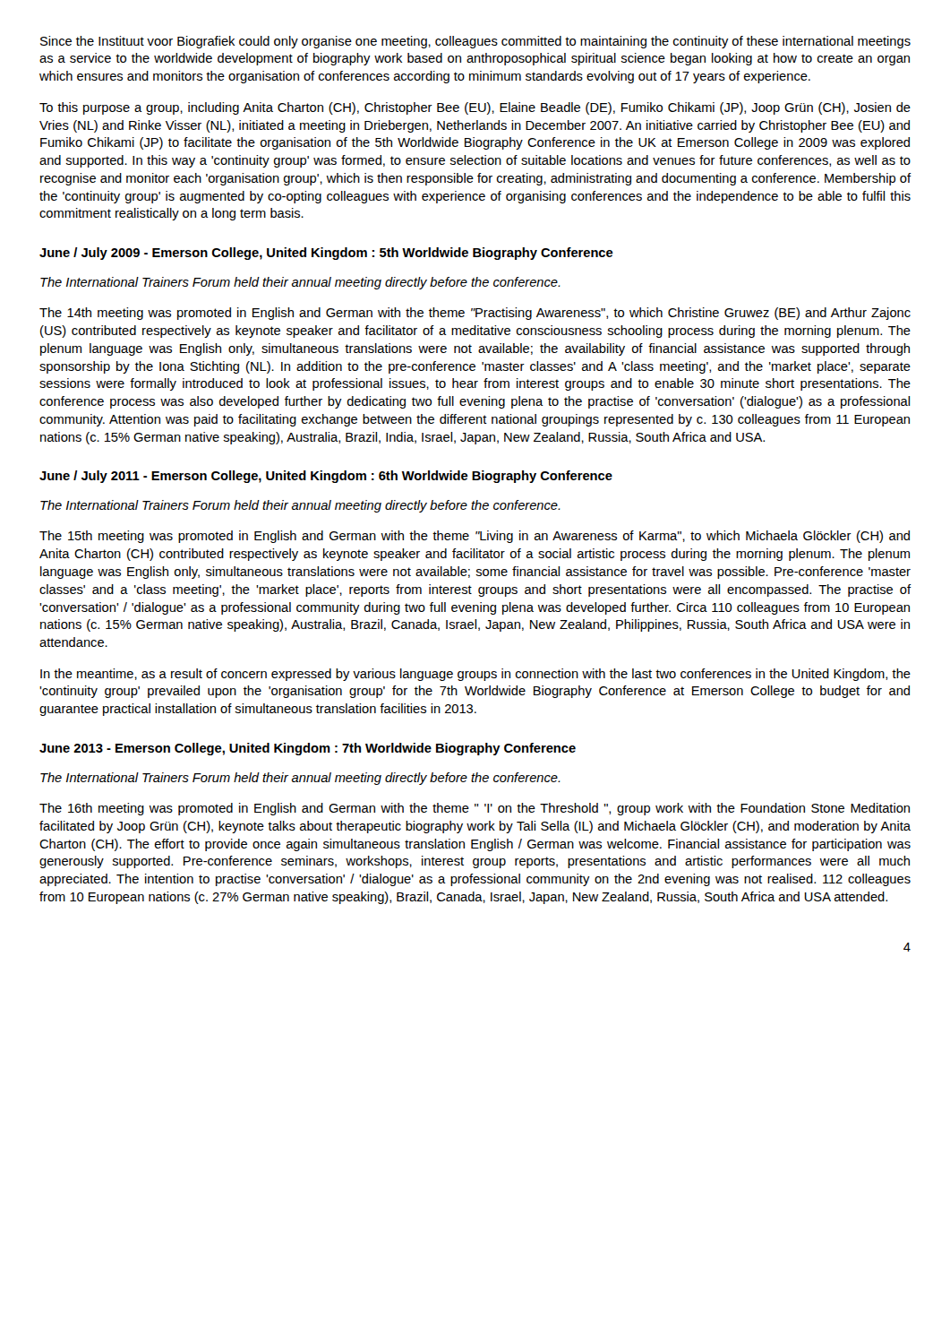Since the Instituut voor Biografiek could only organise one meeting, colleagues committed to maintaining the continuity of these international meetings as a service to the worldwide development of biography work based on anthroposophical spiritual science began looking at how to create an organ which ensures and monitors the organisation of conferences according to minimum standards evolving out of 17 years of experience.
To this purpose a group, including Anita Charton (CH), Christopher Bee (EU), Elaine Beadle (DE), Fumiko Chikami (JP), Joop Grün (CH), Josien de Vries (NL) and Rinke Visser (NL), initiated a meeting in Driebergen, Netherlands in December 2007. An initiative carried by Christopher Bee (EU) and Fumiko Chikami (JP) to facilitate the organisation of the 5th Worldwide Biography Conference in the UK at Emerson College in 2009 was explored and supported. In this way a 'continuity group' was formed, to ensure selection of suitable locations and venues for future conferences, as well as to recognise and monitor each 'organisation group', which is then responsible for creating, administrating and documenting a conference. Membership of the 'continuity group' is augmented by co-opting colleagues with experience of organising conferences and the independence to be able to fulfil this commitment realistically on a long term basis.
June / July 2009 - Emerson College, United Kingdom : 5th Worldwide Biography Conference
The International Trainers Forum held their annual meeting directly before the conference.
The 14th meeting was promoted in English and German with the theme "Practising Awareness", to which Christine Gruwez (BE) and Arthur Zajonc (US) contributed respectively as keynote speaker and facilitator of a meditative consciousness schooling process during the morning plenum. The plenum language was English only, simultaneous translations were not available; the availability of financial assistance was supported through sponsorship by the Iona Stichting (NL). In addition to the pre-conference 'master classes' and A 'class meeting', and the 'market place', separate sessions were formally introduced to look at professional issues, to hear from interest groups and to enable 30 minute short presentations. The conference process was also developed further by dedicating two full evening plena to the practise of 'conversation' ('dialogue') as a professional community. Attention was paid to facilitating exchange between the different national groupings represented by c. 130 colleagues from 11 European nations (c. 15% German native speaking), Australia, Brazil, India, Israel, Japan, New Zealand, Russia, South Africa and USA.
June / July 2011 - Emerson College, United Kingdom : 6th Worldwide Biography Conference
The International Trainers Forum held their annual meeting directly before the conference.
The 15th meeting was promoted in English and German with the theme "Living in an Awareness of Karma", to which Michaela Glöckler (CH) and Anita Charton (CH) contributed respectively as keynote speaker and facilitator of a social artistic process during the morning plenum. The plenum language was English only, simultaneous translations were not available; some financial assistance for travel was possible. Pre-conference 'master classes' and a 'class meeting', the 'market place', reports from interest groups and short presentations were all encompassed. The practise of 'conversation' / 'dialogue' as a professional community during two full evening plena was developed further. Circa 110 colleagues from 10 European nations (c. 15% German native speaking), Australia, Brazil, Canada, Israel, Japan, New Zealand, Philippines, Russia, South Africa and USA were in attendance.
In the meantime, as a result of concern expressed by various language groups in connection with the last two conferences in the United Kingdom, the 'continuity group' prevailed upon the 'organisation group' for the 7th Worldwide Biography Conference at Emerson College to budget for and guarantee practical installation of simultaneous translation facilities in 2013.
June 2013 - Emerson College, United Kingdom : 7th Worldwide Biography Conference
The International Trainers Forum held their annual meeting directly before the conference.
The 16th meeting was promoted in English and German with the theme " 'I' on the Threshold ", group work with the Foundation Stone Meditation facilitated by Joop Grün (CH), keynote talks about therapeutic biography work by Tali Sella (IL) and Michaela Glöckler (CH), and moderation by Anita Charton (CH). The effort to provide once again simultaneous translation English / German was welcome. Financial assistance for participation was generously supported. Pre-conference seminars, workshops, interest group reports, presentations and artistic performances were all much appreciated. The intention to practise 'conversation' / 'dialogue' as a professional community on the 2nd evening was not realised. 112 colleagues from 10 European nations (c. 27% German native speaking), Brazil, Canada, Israel, Japan, New Zealand, Russia, South Africa and USA attended.
4